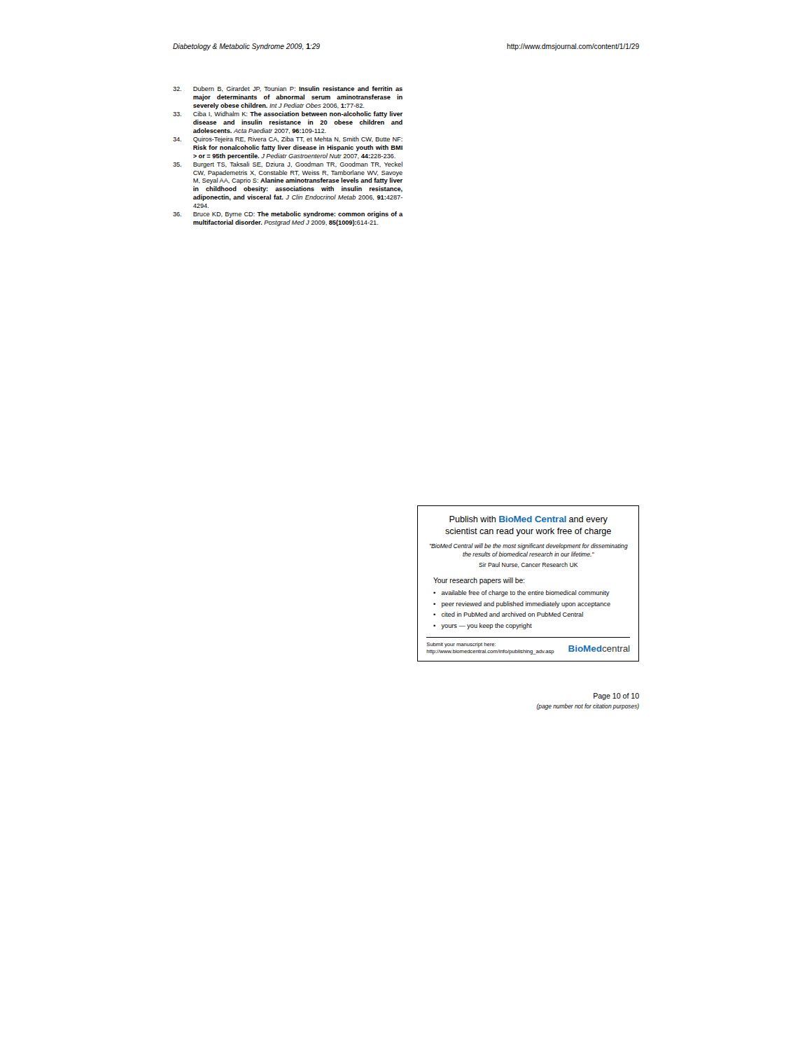Diabetology & Metabolic Syndrome 2009, 1:29
http://www.dmsjournal.com/content/1/1/29
32. Dubern B, Girardet JP, Tounian P: Insulin resistance and ferritin as major determinants of abnormal serum aminotransferase in severely obese children. Int J Pediatr Obes 2006, 1: 77-82.
33. Ciba I, Widhalm K: The association between non-alcoholic fatty liver disease and insulin resistance in 20 obese children and adolescents. Acta Paediatr 2007, 96: 109-112.
34. Quiros-Tejeira RE, Rivera CA, Ziba TT, et Mehta N, Smith CW, Butte NF: Risk for nonalcoholic fatty liver disease in Hispanic youth with BMI > or = 95th percentile. J Pediatr Gastroenterol Nutr 2007, 44: 228-236.
35. Burgert TS, Taksali SE, Dziura J, Goodman TR, Goodman TR, Yeckel CW, Papademetris X, Constable RT, Weiss R, Tamborlane WV, Savoye M, Seyal AA, Caprio S: Alanine aminotransferase levels and fatty liver in childhood obesity: associations with insulin resistance, adiponectin, and visceral fat. J Clin Endocrinol Metab 2006, 91: 4287-4294.
36. Bruce KD, Byrne CD: The metabolic syndrome: common origins of a multifactorial disorder. Postgrad Med J 2009, 85(1009): 614-21.
Publish with BioMed Central and every
scientist can read your work free of charge
"BioMed Central will be the most significant development for disseminating the results of biomedical research in our lifetime."
Sir Paul Nurse, Cancer Research UK
Your research papers will be:
available free of charge to the entire biomedical community
peer reviewed and published immediately upon acceptance
cited in PubMed and archived on PubMed Central
yours — you keep the copyright
Submit your manuscript here:
http://www.biomedcentral.com/info/publishing_adv.asp
BioMed central
Page 10 of 10
(page number not for citation purposes)